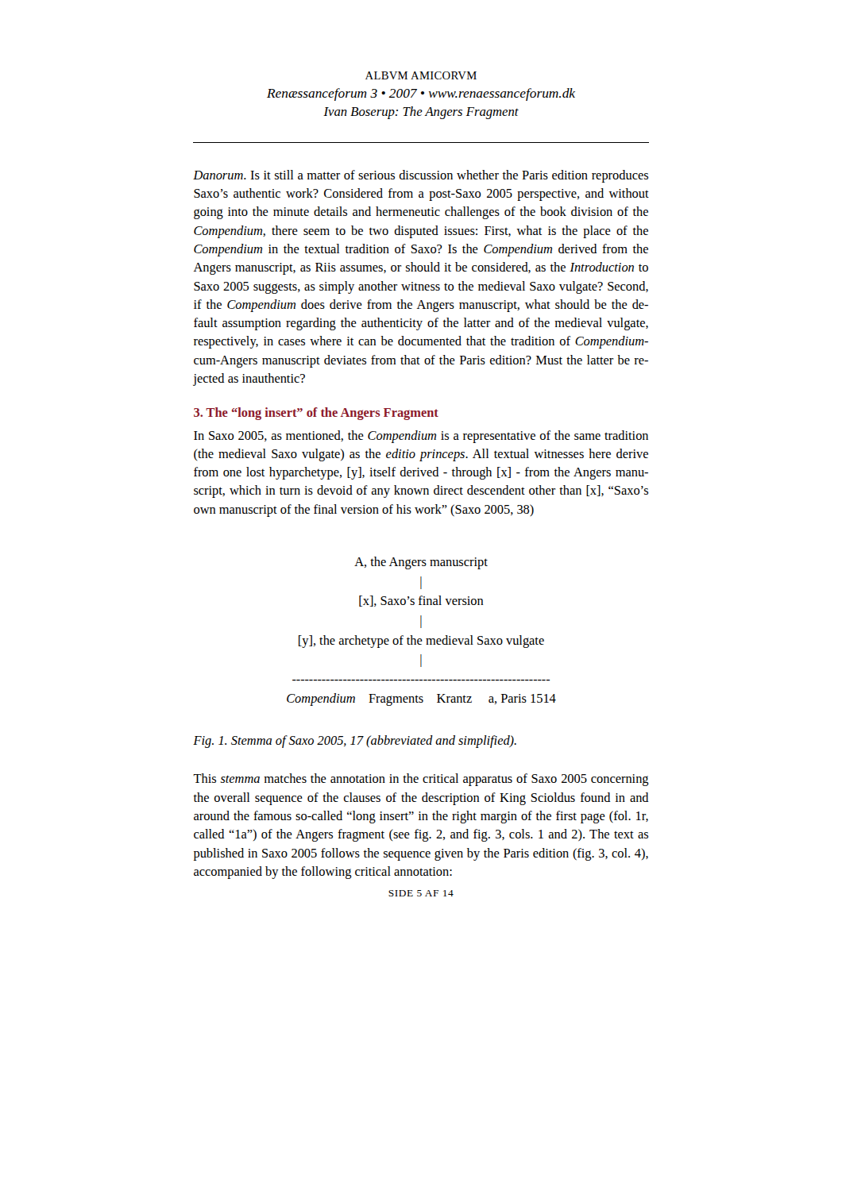ALBVM AMICORVM
Renæssanceforum 3 • 2007 • www.renaessanceforum.dk
Ivan Boserup: The Angers Fragment
Danorum. Is it still a matter of serious discussion whether the Paris edition reproduces Saxo’s authentic work? Considered from a post-Saxo 2005 perspective, and without going into the minute details and hermeneutic challenges of the book division of the Compendium, there seem to be two disputed issues: First, what is the place of the Compendium in the textual tradition of Saxo? Is the Compendium derived from the Angers manuscript, as Riis assumes, or should it be considered, as the Introduction to Saxo 2005 suggests, as simply another witness to the medieval Saxo vulgate? Second, if the Compendium does derive from the Angers manuscript, what should be the default assumption regarding the authenticity of the latter and of the medieval vulgate, respectively, in cases where it can be documented that the tradition of Compendium-cum-Angers manuscript deviates from that of the Paris edition? Must the latter be rejected as inauthentic?
3. The “long insert” of the Angers Fragment
In Saxo 2005, as mentioned, the Compendium is a representative of the same tradition (the medieval Saxo vulgate) as the editio princeps. All textual witnesses here derive from one lost hyparchetype, [y], itself derived - through [x] - from the Angers manuscript, which in turn is devoid of any known direct descendent other than [x], “Saxo’s own manuscript of the final version of his work” (Saxo 2005, 38)
A, the Angers manuscript
|
[x], Saxo’s final version
|
[y], the archetype of the medieval Saxo vulgate
|
-------------------------------------------------------------
Compendium Fragments Krantz a, Paris 1514
Fig. 1. Stemma of Saxo 2005, 17 (abbreviated and simplified).
This stemma matches the annotation in the critical apparatus of Saxo 2005 concerning the overall sequence of the clauses of the description of King Scioldus found in and around the famous so-called “long insert” in the right margin of the first page (fol. 1r, called “1a”) of the Angers fragment (see fig. 2, and fig. 3, cols. 1 and 2). The text as published in Saxo 2005 follows the sequence given by the Paris edition (fig. 3, col. 4), accompanied by the following critical annotation:
SIDE 5 AF 14